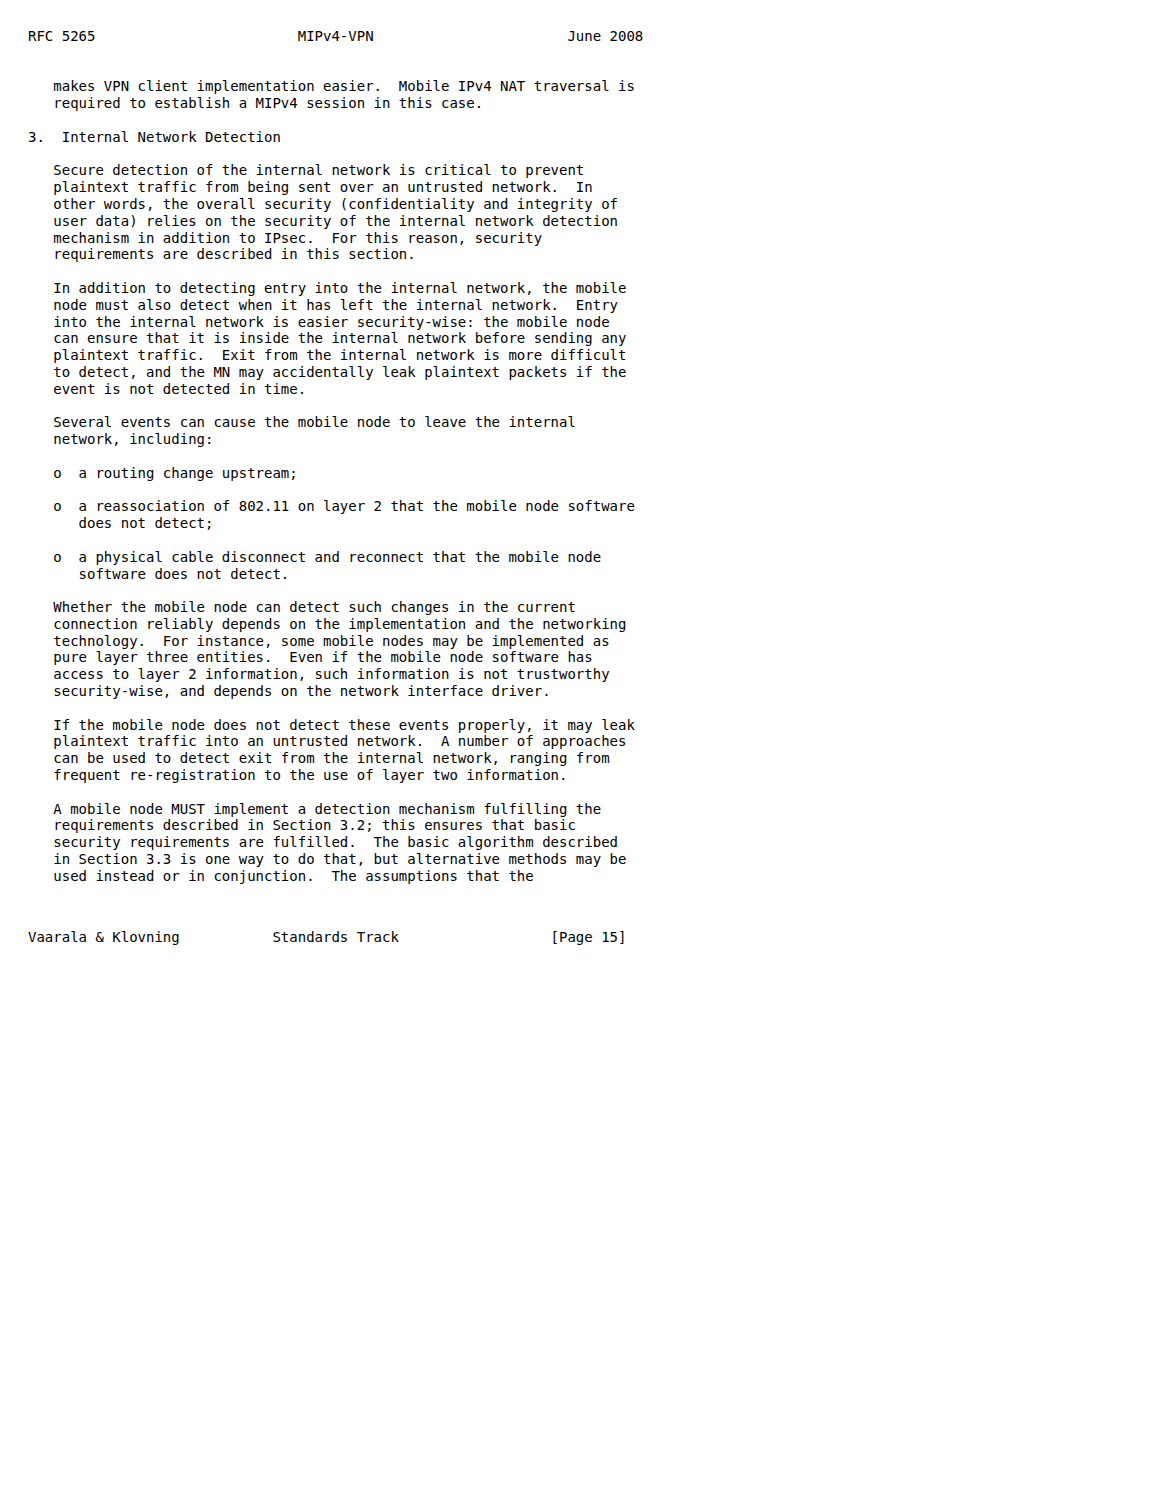RFC 5265 MIPv4-VPN June 2008
makes VPN client implementation easier. Mobile IPv4 NAT traversal is required to establish a MIPv4 session in this case.
3. Internal Network Detection
Secure detection of the internal network is critical to prevent plaintext traffic from being sent over an untrusted network. In other words, the overall security (confidentiality and integrity of user data) relies on the security of the internal network detection mechanism in addition to IPsec. For this reason, security requirements are described in this section. In addition to detecting entry into the internal network, the mobile node must also detect when it has left the internal network. Entry into the internal network is easier security-wise: the mobile node can ensure that it is inside the internal network before sending any plaintext traffic. Exit from the internal network is more difficult to detect, and the MN may accidentally leak plaintext packets if the event is not detected in time. Several events can cause the mobile node to leave the internal network, including: o a routing change upstream; o a reassociation of 802.11 on layer 2 that the mobile node software does not detect; o a physical cable disconnect and reconnect that the mobile node software does not detect. Whether the mobile node can detect such changes in the current connection reliably depends on the implementation and the networking technology. For instance, some mobile nodes may be implemented as pure layer three entities. Even if the mobile node software has access to layer 2 information, such information is not trustworthy security-wise, and depends on the network interface driver. If the mobile node does not detect these events properly, it may leak plaintext traffic into an untrusted network. A number of approaches can be used to detect exit from the internal network, ranging from frequent re-registration to the use of layer two information. A mobile node MUST implement a detection mechanism fulfilling the requirements described in Section 3.2; this ensures that basic security requirements are fulfilled. The basic algorithm described in Section 3.3 is one way to do that, but alternative methods may be used instead or in conjunction. The assumptions that the
Vaarala & Klovning Standards Track [Page 15]